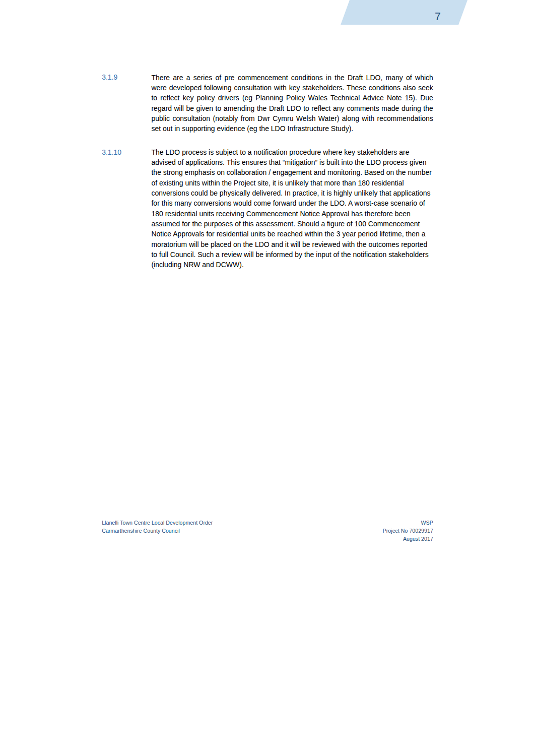7
3.1.9
There are a series of pre commencement conditions in the Draft LDO, many of which were developed following consultation with key stakeholders. These conditions also seek to reflect key policy drivers (eg Planning Policy Wales Technical Advice Note 15). Due regard will be given to amending the Draft LDO to reflect any comments made during the public consultation (notably from Dwr Cymru Welsh Water) along with recommendations set out in supporting evidence (eg the LDO Infrastructure Study).
3.1.10
The LDO process is subject to a notification procedure where key stakeholders are advised of applications. This ensures that “mitigation” is built into the LDO process given the strong emphasis on collaboration / engagement and monitoring. Based on the number of existing units within the Project site, it is unlikely that more than 180 residential conversions could be physically delivered. In practice, it is highly unlikely that applications for this many conversions would come forward under the LDO. A worst-case scenario of 180 residential units receiving Commencement Notice Approval has therefore been assumed for the purposes of this assessment. Should a figure of 100 Commencement Notice Approvals for residential units be reached within the 3 year period lifetime, then a moratorium will be placed on the LDO and it will be reviewed with the outcomes reported to full Council. Such a review will be informed by the input of the notification stakeholders (including NRW and DCWW).
Llanelli Town Centre Local Development Order
Carmarthenshire County Council
WSP
Project No 70029917
August 2017